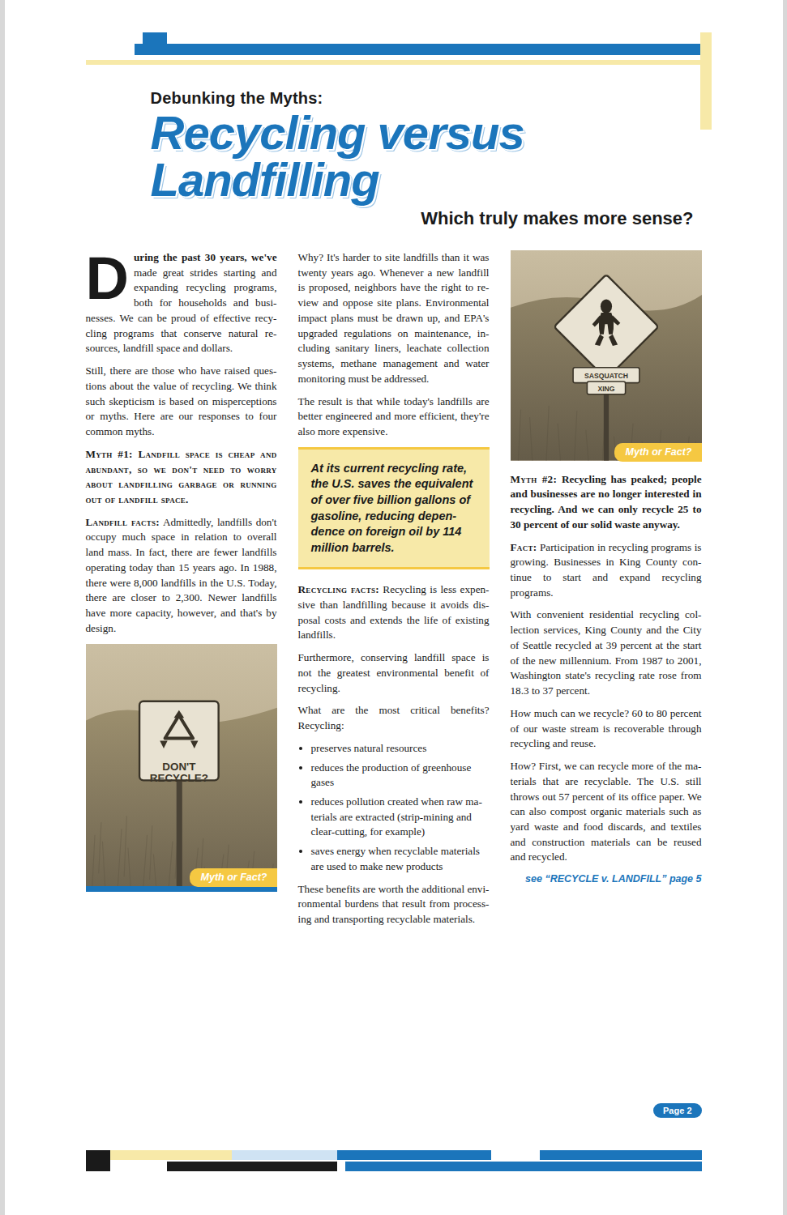Debunking the Myths:
Recycling versus Landfilling
Which truly makes more sense?
During the past 30 years, we've made great strides starting and expanding recycling programs, both for households and businesses. We can be proud of effective recycling programs that conserve natural resources, landfill space and dollars.
Still, there are those who have raised questions about the value of recycling. We think such skepticism is based on misperceptions or myths. Here are our responses to four common myths.
Myth #1: Landfill space is cheap and abundant, so we don't need to worry about landfilling garbage or running out of landfill space.
Landfill facts: Admittedly, landfills don't occupy much space in relation to overall land mass. In fact, there are fewer landfills operating today than 15 years ago. In 1988, there were 8,000 landfills in the U.S. Today, there are closer to 2,300. Newer landfills have more capacity, however, and that's by design.
DON'T RECYCLE? Myth or Fact?
Why? It's harder to site landfills than it was twenty years ago. Whenever a new landfill is proposed, neighbors have the right to review and oppose site plans. Environmental impact plans must be drawn up, and EPA's upgraded regulations on maintenance, including sanitary liners, leachate collection systems, methane management and water monitoring must be addressed.
The result is that while today's landfills are better engineered and more efficient, they're also more expensive.
At its current recycling rate, the U.S. saves the equivalent of over five billion gallons of gasoline, reducing dependence on foreign oil by 114 million barrels.
Recycling facts: Recycling is less expensive than landfilling because it avoids disposal costs and extends the life of existing landfills.
Furthermore, conserving landfill space is not the greatest environmental benefit of recycling.
What are the most critical benefits? Recycling:
preserves natural resources
reduces the production of greenhouse gases
reduces pollution created when raw materials are extracted (strip-mining and clear-cutting, for example)
saves energy when recyclable materials are used to make new products
These benefits are worth the additional environmental burdens that result from processing and transporting recyclable materials.
SASQUATCH XING Myth or Fact?
Myth #2: Recycling has peaked; people and businesses are no longer interested in recycling. And we can only recycle 25 to 30 percent of our solid waste anyway.
Fact: Participation in recycling programs is growing. Businesses in King County continue to start and expand recycling programs.
With convenient residential recycling collection services, King County and the City of Seattle recycled at 39 percent at the start of the new millennium. From 1987 to 2001, Washington state's recycling rate rose from 18.3 to 37 percent.
How much can we recycle? 60 to 80 percent of our waste stream is recoverable through recycling and reuse.
How? First, we can recycle more of the materials that are recyclable. The U.S. still throws out 57 percent of its office paper. We can also compost organic materials such as yard waste and food discards, and textiles and construction materials can be reused and recycled.
see “RECYCLE v. LANDFILL” page 5
Page 2